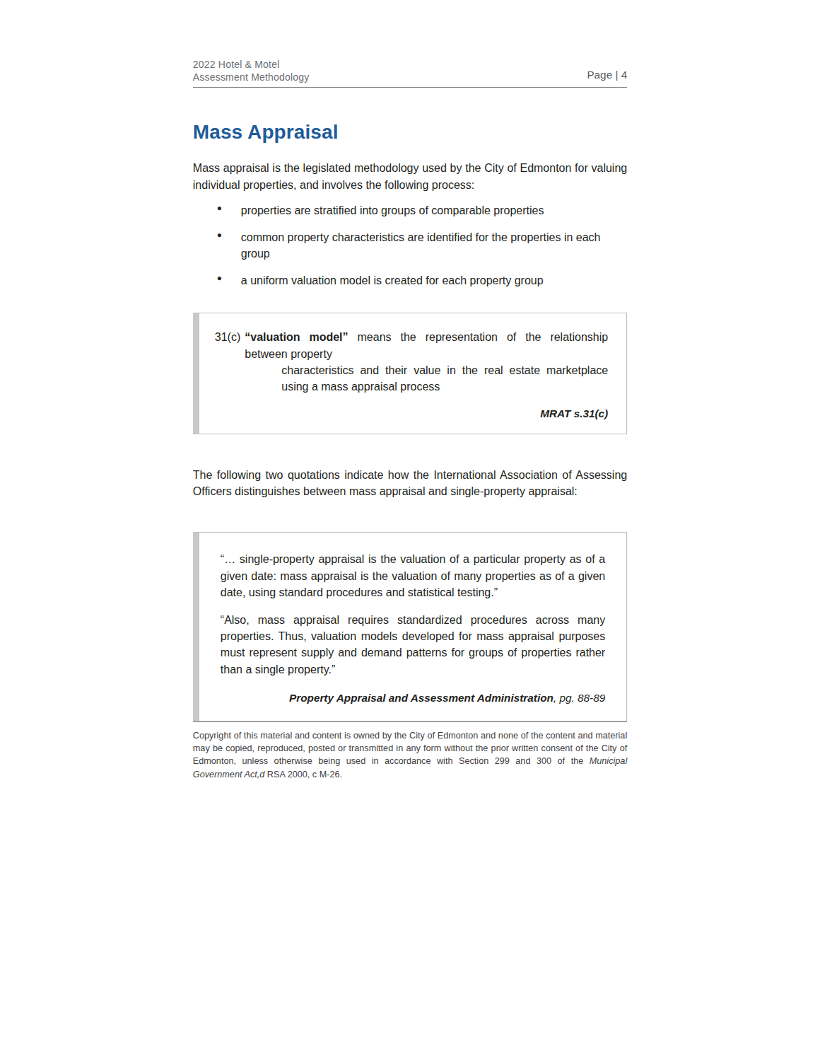2022 Hotel & Motel
Assessment Methodology
Page | 4
Mass Appraisal
Mass appraisal is the legislated methodology used by the City of Edmonton for valuing individual properties, and involves the following process:
properties are stratified into groups of comparable properties
common property characteristics are identified for the properties in each group
a uniform valuation model is created for each property group
31(c)
“valuation model” means the representation of the relationship between property characteristics and their value in the real estate marketplace using a mass appraisal process
MRAT s.31(c)
The following two quotations indicate how the International Association of Assessing Officers distinguishes between mass appraisal and single-property appraisal:
“… single-property appraisal is the valuation of a particular property as of a given date: mass appraisal is the valuation of many properties as of a given date, using standard procedures and statistical testing.”
“Also, mass appraisal requires standardized procedures across many properties. Thus, valuation models developed for mass appraisal purposes must represent supply and demand patterns for groups of properties rather than a single property.”
Property Appraisal and Assessment Administration, pg. 88-89
Copyright of this material and content is owned by the City of Edmonton and none of the content and material may be copied, reproduced, posted or transmitted in any form without the prior written consent of the City of Edmonton, unless otherwise being used in accordance with Section 299 and 300 of the Municipal Government Act,d RSA 2000, c M-26.